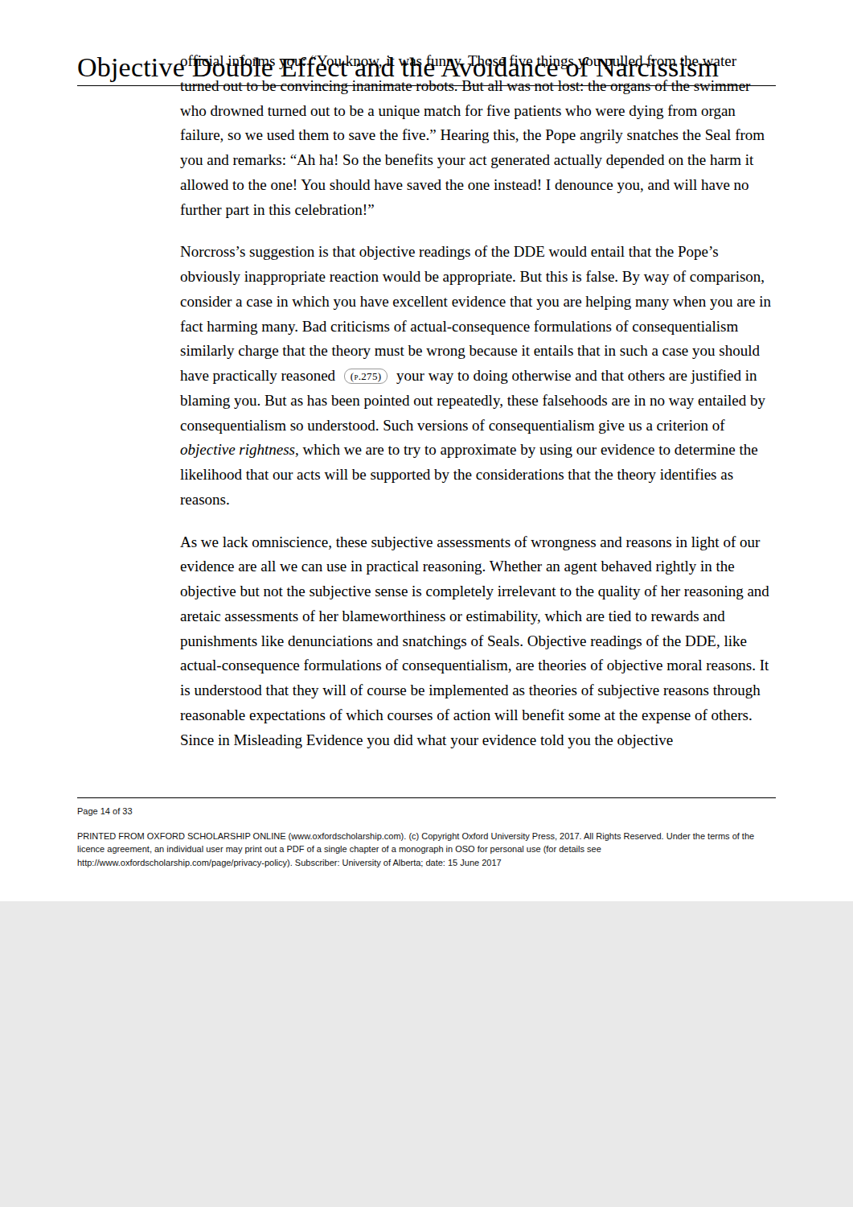Objective Double Effect and the Avoidance of Narcissism
official informs you: “You know, it was funny. Those five things you pulled from the water turned out to be convincing inanimate robots. But all was not lost: the organs of the swimmer who drowned turned out to be a unique match for five patients who were dying from organ failure, so we used them to save the five.” Hearing this, the Pope angrily snatches the Seal from you and remarks: “Ah ha! So the benefits your act generated actually depended on the harm it allowed to the one! You should have saved the one instead! I denounce you, and will have no further part in this celebration!”
Norcross’s suggestion is that objective readings of the DDE would entail that the Pope’s obviously inappropriate reaction would be appropriate. But this is false. By way of comparison, consider a case in which you have excellent evidence that you are helping many when you are in fact harming many. Bad criticisms of actual-consequence formulations of consequentialism similarly charge that the theory must be wrong because it entails that in such a case you should have practically reasoned (p.275) your way to doing otherwise and that others are justified in blaming you. But as has been pointed out repeatedly, these falsehoods are in no way entailed by consequentialism so understood. Such versions of consequentialism give us a criterion of objective rightness, which we are to try to approximate by using our evidence to determine the likelihood that our acts will be supported by the considerations that the theory identifies as reasons.
As we lack omniscience, these subjective assessments of wrongness and reasons in light of our evidence are all we can use in practical reasoning. Whether an agent behaved rightly in the objective but not the subjective sense is completely irrelevant to the quality of her reasoning and aretaic assessments of her blameworthiness or estimability, which are tied to rewards and punishments like denunciations and snatchings of Seals. Objective readings of the DDE, like actual-consequence formulations of consequentialism, are theories of objective moral reasons. It is understood that they will of course be implemented as theories of subjective reasons through reasonable expectations of which courses of action will benefit some at the expense of others. Since in Misleading Evidence you did what your evidence told you the objective
Page 14 of 33
PRINTED FROM OXFORD SCHOLARSHIP ONLINE (www.oxfordscholarship.com). (c) Copyright Oxford University Press, 2017. All Rights Reserved. Under the terms of the licence agreement, an individual user may print out a PDF of a single chapter of a monograph in OSO for personal use (for details see http://www.oxfordscholarship.com/page/privacy-policy). Subscriber: University of Alberta; date: 15 June 2017